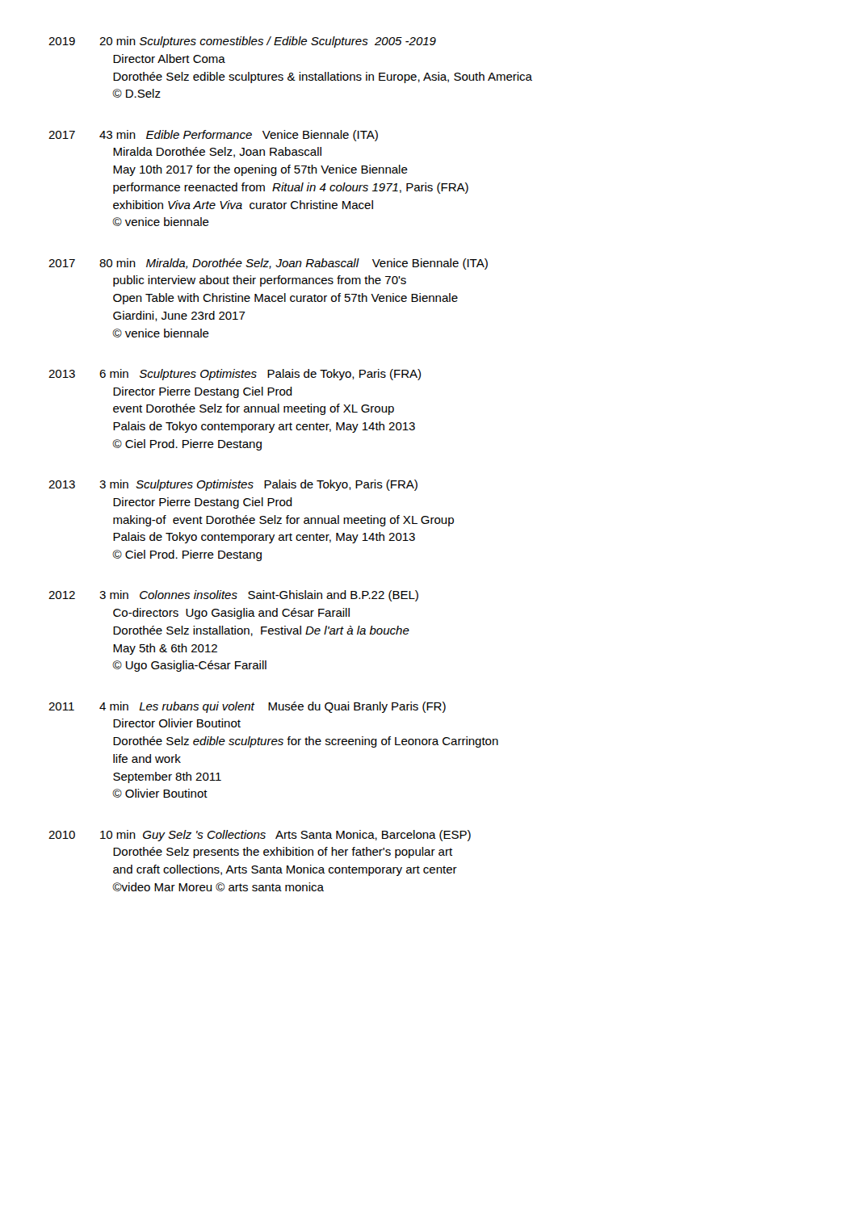2019
20 min Sculptures comestibles / Edible Sculptures 2005 -2019
Director Albert Coma
Dorothée Selz edible sculptures & installations in Europe, Asia, South America
© D.Selz
2017
43 min Edible Performance Venice Biennale (ITA)
Miralda Dorothée Selz, Joan Rabascall
May 10th 2017 for the opening of 57th Venice Biennale
performance reenacted from Ritual in 4 colours 1971, Paris (FRA)
exhibition Viva Arte Viva curator Christine Macel
© venice biennale
2017
80 min Miralda, Dorothée Selz, Joan Rabascall Venice Biennale (ITA)
public interview about their performances from the 70's
Open Table with Christine Macel curator of 57th Venice Biennale
Giardini, June 23rd 2017
© venice biennale
2013
6 min Sculptures Optimistes Palais de Tokyo, Paris (FRA)
Director Pierre Destang Ciel Prod
event Dorothée Selz for annual meeting of XL Group
Palais de Tokyo contemporary art center, May 14th 2013
© Ciel Prod. Pierre Destang
2013
3 min Sculptures Optimistes Palais de Tokyo, Paris (FRA)
Director Pierre Destang Ciel Prod
making-of event Dorothée Selz for annual meeting of XL Group
Palais de Tokyo contemporary art center, May 14th 2013
© Ciel Prod. Pierre Destang
2012
3 min Colonnes insolites Saint-Ghislain and B.P.22 (BEL)
Co-directors Ugo Gasiglia and César Faraill
Dorothée Selz installation, Festival De l'art à la bouche
May 5th & 6th 2012
© Ugo Gasiglia-César Faraill
2011
4 min Les rubans qui volent Musée du Quai Branly Paris (FR)
Director Olivier Boutinot
Dorothée Selz edible sculptures for the screening of Leonora Carrington
life and work
September 8th 2011
© Olivier Boutinot
2010
10 min Guy Selz 's Collections Arts Santa Monica, Barcelona (ESP)
Dorothée Selz presents the exhibition of her father's popular art
and craft collections, Arts Santa Monica contemporary art center
©video Mar Moreu © arts santa monica